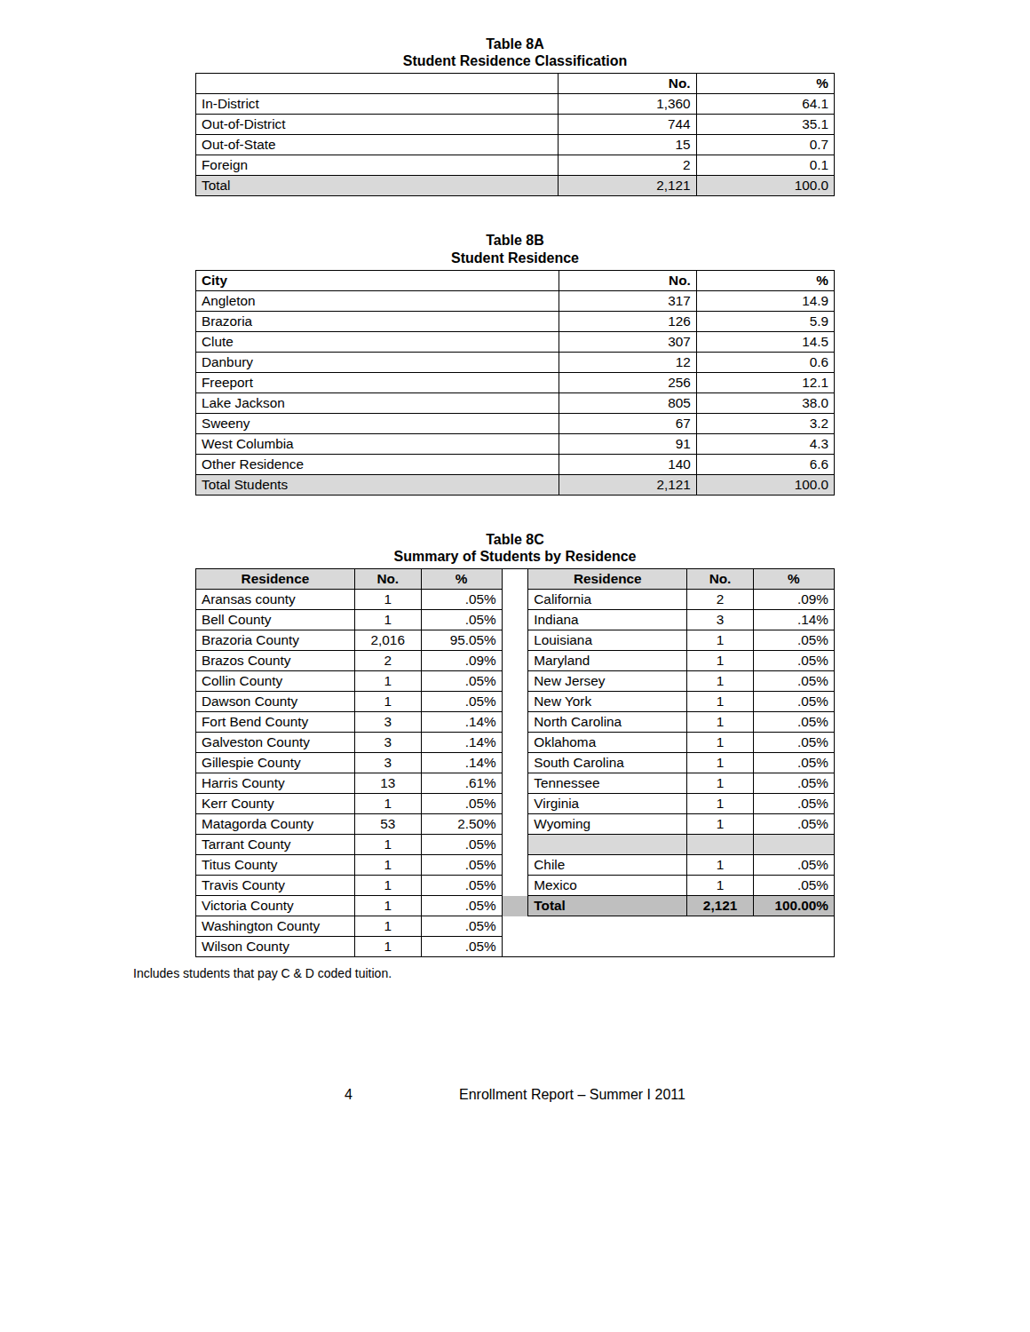Table 8A
Student Residence Classification
| | No. | % |
| --- | --- | --- |
| In-District | 1,360 | 64.1 |
| Out-of-District | 744 | 35.1 |
| Out-of-State | 15 | 0.7 |
| Foreign | 2 | 0.1 |
| Total | 2,121 | 100.0 |
Table 8B
Student Residence
| City | No. | % |
| --- | --- | --- |
| Angleton | 317 | 14.9 |
| Brazoria | 126 | 5.9 |
| Clute | 307 | 14.5 |
| Danbury | 12 | 0.6 |
| Freeport | 256 | 12.1 |
| Lake Jackson | 805 | 38.0 |
| Sweeny | 67 | 3.2 |
| West Columbia | 91 | 4.3 |
| Other Residence | 140 | 6.6 |
| Total Students | 2,121 | 100.0 |
Table 8C
Summary of Students by Residence
| Residence | No. | % | | Residence | No. | % |
| Aransas county | 1 | .05% | | California | 2 | .09% |
| Bell County | 1 | .05% | | Indiana | 3 | .14% |
| Brazoria County | 2,016 | 95.05% | | Louisiana | 1 | .05% |
| Brazos County | 2 | .09% | | Maryland | 1 | .05% |
| Collin County | 1 | .05% | | New Jersey | 1 | .05% |
| Dawson County | 1 | .05% | | New York | 1 | .05% |
| Fort Bend County | 3 | .14% | | North Carolina | 1 | .05% |
| Galveston County | 3 | .14% | | Oklahoma | 1 | .05% |
| Gillespie County | 3 | .14% | | South Carolina | 1 | .05% |
| Harris County | 13 | .61% | | Tennessee | 1 | .05% |
| Kerr County | 1 | .05% | | Virginia | 1 | .05% |
| Matagorda County | 53 | 2.50% | | Wyoming | 1 | .05% |
| Tarrant County | 1 | .05% | | | | |
| Titus County | 1 | .05% | | Chile | 1 | .05% |
| Travis County | 1 | .05% | | Mexico | 1 | .05% |
| Victoria County | 1 | .05% | | Total | 2,121 | 100.00% |
| Washington County | 1 | .05% | | | | |
| Wilson County | 1 | .05% | | | | |
Includes students that pay C & D coded tuition.
4 Enrollment Report – Summer I 2011